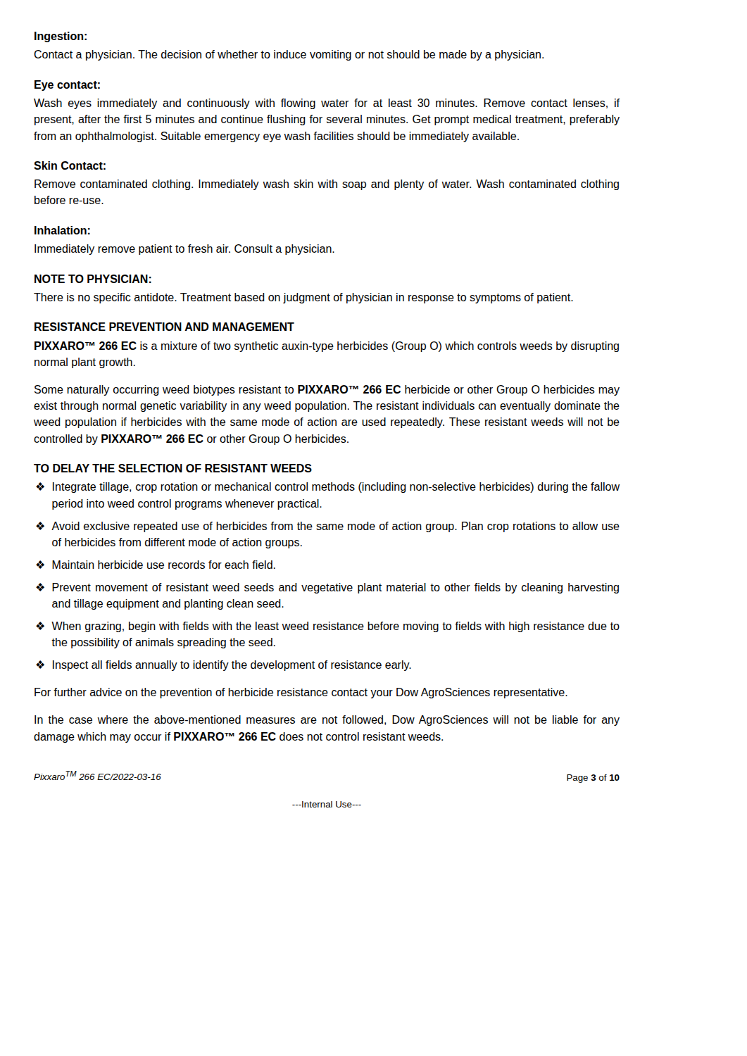Ingestion:
Contact a physician. The decision of whether to induce vomiting or not should be made by a physician.
Eye contact:
Wash eyes immediately and continuously with flowing water for at least 30 minutes. Remove contact lenses, if present, after the first 5 minutes and continue flushing for several minutes. Get prompt medical treatment, preferably from an ophthalmologist. Suitable emergency eye wash facilities should be immediately available.
Skin Contact:
Remove contaminated clothing. Immediately wash skin with soap and plenty of water. Wash contaminated clothing before re-use.
Inhalation:
Immediately remove patient to fresh air. Consult a physician.
NOTE TO PHYSICIAN:
There is no specific antidote. Treatment based on judgment of physician in response to symptoms of patient.
RESISTANCE PREVENTION AND MANAGEMENT
PIXXARO™ 266 EC is a mixture of two synthetic auxin-type herbicides (Group O) which controls weeds by disrupting normal plant growth.
Some naturally occurring weed biotypes resistant to PIXXARO™ 266 EC herbicide or other Group O herbicides may exist through normal genetic variability in any weed population. The resistant individuals can eventually dominate the weed population if herbicides with the same mode of action are used repeatedly. These resistant weeds will not be controlled by PIXXARO™ 266 EC or other Group O herbicides.
TO DELAY THE SELECTION OF RESISTANT WEEDS
Integrate tillage, crop rotation or mechanical control methods (including non-selective herbicides) during the fallow period into weed control programs whenever practical.
Avoid exclusive repeated use of herbicides from the same mode of action group. Plan crop rotations to allow use of herbicides from different mode of action groups.
Maintain herbicide use records for each field.
Prevent movement of resistant weed seeds and vegetative plant material to other fields by cleaning harvesting and tillage equipment and planting clean seed.
When grazing, begin with fields with the least weed resistance before moving to fields with high resistance due to the possibility of animals spreading the seed.
Inspect all fields annually to identify the development of resistance early.
For further advice on the prevention of herbicide resistance contact your Dow AgroSciences representative.
In the case where the above-mentioned measures are not followed, Dow AgroSciences will not be liable for any damage which may occur if PIXXARO™ 266 EC does not control resistant weeds.
PixxaroTM 266 EC/2022-03-16 Page 3 of 10
---Internal Use---